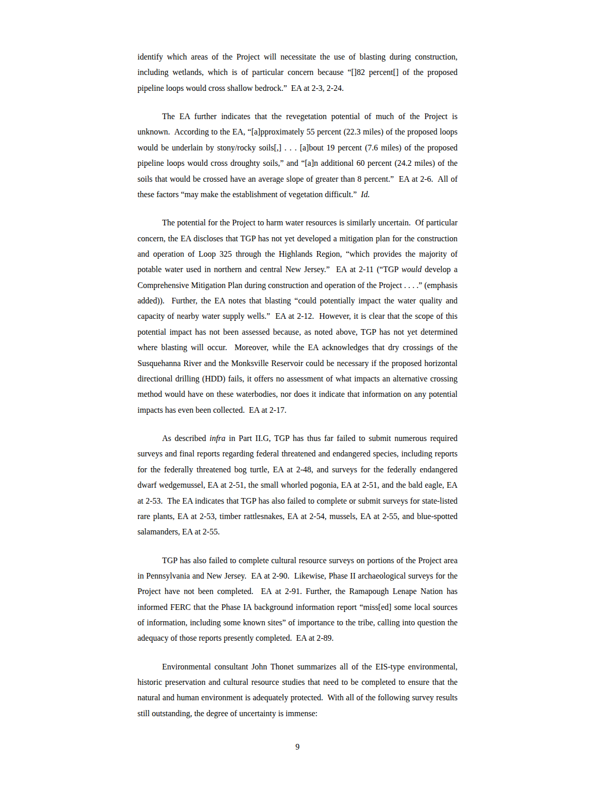identify which areas of the Project will necessitate the use of blasting during construction, including wetlands, which is of particular concern because “[]82 percent[] of the proposed pipeline loops would cross shallow bedrock.” EA at 2-3, 2-24.
The EA further indicates that the revegetation potential of much of the Project is unknown. According to the EA, “[a]pproximately 55 percent (22.3 miles) of the proposed loops would be underlain by stony/rocky soils[,] . . . [a]bout 19 percent (7.6 miles) of the proposed pipeline loops would cross droughty soils,” and “[a]n additional 60 percent (24.2 miles) of the soils that would be crossed have an average slope of greater than 8 percent.” EA at 2-6. All of these factors “may make the establishment of vegetation difficult.” Id.
The potential for the Project to harm water resources is similarly uncertain. Of particular concern, the EA discloses that TGP has not yet developed a mitigation plan for the construction and operation of Loop 325 through the Highlands Region, “which provides the majority of potable water used in northern and central New Jersey.” EA at 2-11 (“TGP would develop a Comprehensive Mitigation Plan during construction and operation of the Project . . . .” (emphasis added)). Further, the EA notes that blasting “could potentially impact the water quality and capacity of nearby water supply wells.” EA at 2-12. However, it is clear that the scope of this potential impact has not been assessed because, as noted above, TGP has not yet determined where blasting will occur. Moreover, while the EA acknowledges that dry crossings of the Susquehanna River and the Monksville Reservoir could be necessary if the proposed horizontal directional drilling (HDD) fails, it offers no assessment of what impacts an alternative crossing method would have on these waterbodies, nor does it indicate that information on any potential impacts has even been collected. EA at 2-17.
As described infra in Part II.G, TGP has thus far failed to submit numerous required surveys and final reports regarding federal threatened and endangered species, including reports for the federally threatened bog turtle, EA at 2-48, and surveys for the federally endangered dwarf wedgemussel, EA at 2-51, the small whorled pogonia, EA at 2-51, and the bald eagle, EA at 2-53. The EA indicates that TGP has also failed to complete or submit surveys for state-listed rare plants, EA at 2-53, timber rattlesnakes, EA at 2-54, mussels, EA at 2-55, and blue-spotted salamanders, EA at 2-55.
TGP has also failed to complete cultural resource surveys on portions of the Project area in Pennsylvania and New Jersey. EA at 2-90. Likewise, Phase II archaeological surveys for the Project have not been completed. EA at 2-91. Further, the Ramapough Lenape Nation has informed FERC that the Phase IA background information report “miss[ed] some local sources of information, including some known sites” of importance to the tribe, calling into question the adequacy of those reports presently completed. EA at 2-89.
Environmental consultant John Thonet summarizes all of the EIS-type environmental, historic preservation and cultural resource studies that need to be completed to ensure that the natural and human environment is adequately protected. With all of the following survey results still outstanding, the degree of uncertainty is immense:
9